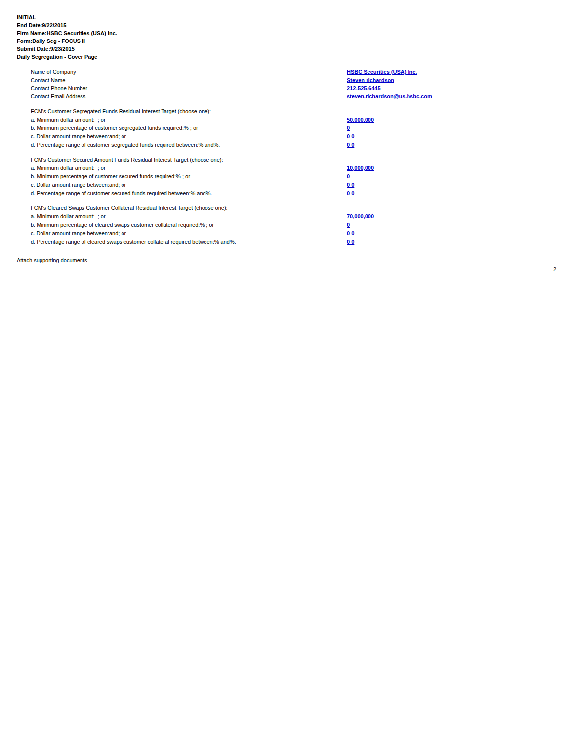INITIAL
End Date:9/22/2015
Firm Name:HSBC Securities (USA) Inc.
Form:Daily Seg - FOCUS II
Submit Date:9/23/2015
Daily Segregation - Cover Page
| Name of Company | HSBC Securities (USA) Inc. |
| Contact Name | Steven richardson |
| Contact Phone Number | 212-525-6445 |
| Contact Email Address | steven.richardson@us.hsbc.com |
| FCM's Customer Segregated Funds Residual Interest Target (choose one): | |
| a. Minimum dollar amount: ; or | 50,000,000 |
| b. Minimum percentage of customer segregated funds required:% ; or | 0 |
| c. Dollar amount range between:and; or | 0 0 |
| d. Percentage range of customer segregated funds required between:% and%. | 0 0 |
| FCM's Customer Secured Amount Funds Residual Interest Target (choose one): | |
| a. Minimum dollar amount: ; or | 10,000,000 |
| b. Minimum percentage of customer secured funds required:% ; or | 0 |
| c. Dollar amount range between:and; or | 0 0 |
| d. Percentage range of customer secured funds required between:% and%. | 0 0 |
| FCM's Cleared Swaps Customer Collateral Residual Interest Target (choose one): | |
| a. Minimum dollar amount: ; or | 70,000,000 |
| b. Minimum percentage of cleared swaps customer collateral required:% ; or | 0 |
| c. Dollar amount range between:and; or | 0 0 |
| d. Percentage range of cleared swaps customer collateral required between:% and%. | 0 0 |
Attach supporting documents
2